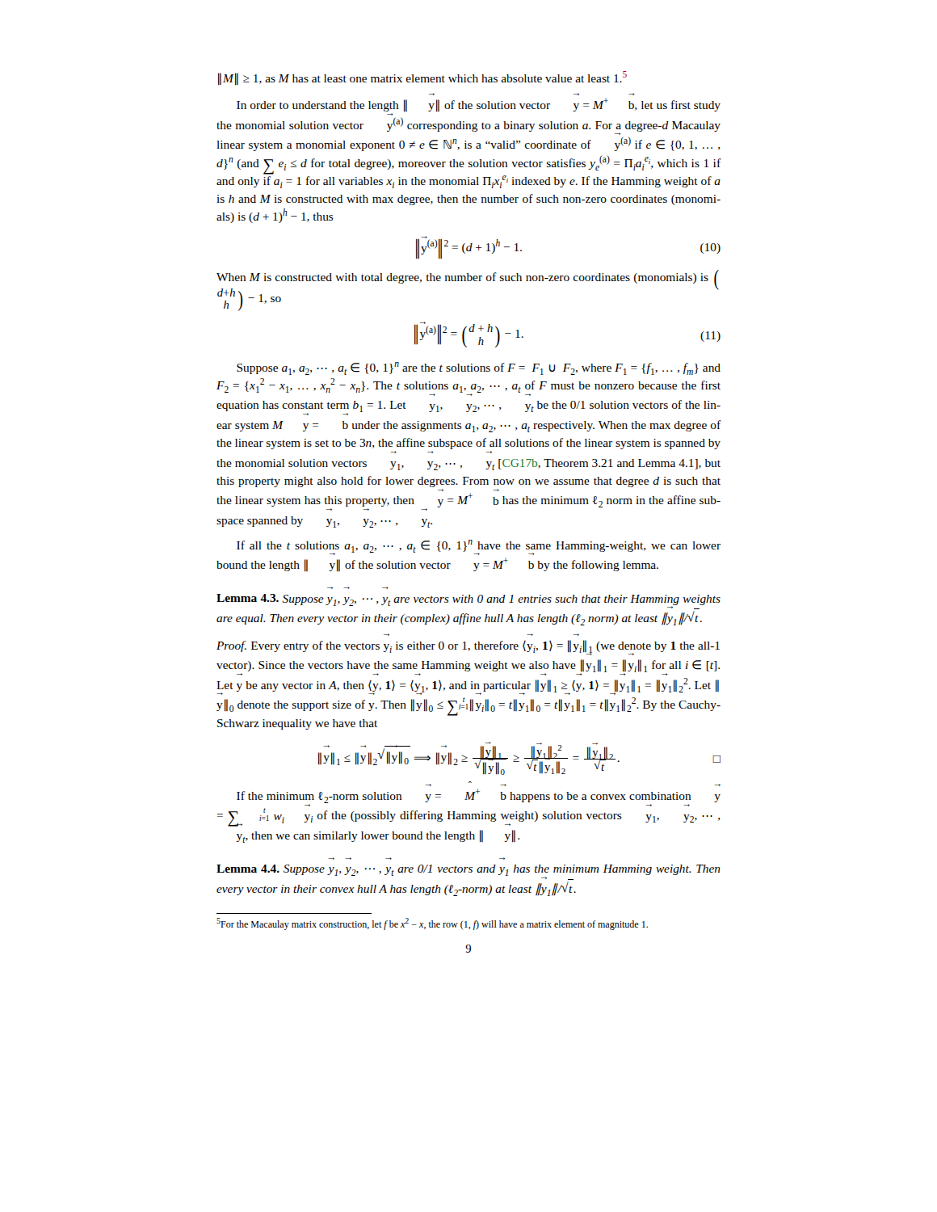∥M∥ ≥ 1, as M has at least one matrix element which has absolute value at least 1.5
In order to understand the length ∥y→∥ of the solution vector y→ = M+b→, let us first study the monomial solution vector y→(a) corresponding to a binary solution a. For a degree-d Macaulay linear system a monomial exponent 0 ≠ e ∈ ℕn, is a “valid” coordinate of y→(a) if e ∈ {0, 1, … , d}n (and ∑ ei ≤ d for total degree), moreover the solution vector satisfies ye(a) = Πiaiei, which is 1 if and only if ai = 1 for all variables xi in the monomial Πixiei indexed by e. If the Hamming weight of a is h and M is constructed with max degree, then the number of such non-zero coordinates (monomials) is (d + 1)h − 1, thus
∥y→(a)∥2 = (d + 1)h − 1. (10)
When M is constructed with total degree, the number of such non-zero coordinates (monomials) is (d+h h) − 1, so
∥y→(a)∥2 = (d + h h) − 1. (11)
Suppose a1, a2, ⋯ , at ∈ {0, 1}n are the t solutions of F = F1 ∪ F2, where F1 = {f1, … , fm} and F2 = {x12 − x1, … , xn2 − xn}. The t solutions a1, a2, ⋯ , at of F must be nonzero because the first equation has constant term b1 = 1. Let y→1, y→2, ⋯ , y→t be the 0/1 solution vectors of the linear system My→ = b→ under the assignments a1, a2, ⋯ , at respectively. When the max degree of the linear system is set to be 3n, the affine subspace of all solutions of the linear system is spanned by the monomial solution vectors y→1, y→2, ⋯ , y→t [CG17b, Theorem 3.21 and Lemma 4.1], but this property might also hold for lower degrees. From now on we assume that degree d is such that the linear system has this property, then y→ = M+b→ has the minimum ℓ2 norm in the affine subspace spanned by y→1, y→2, ⋯ , y→t.
If all the t solutions a1, a2, ⋯ , at ∈ {0, 1}n have the same Hamming-weight, we can lower bound the length ∥y→∥ of the solution vector y→ = M+b→ by the following lemma.
Lemma 4.3. Suppose y→1, y→2, ⋯ , y→t are vectors with 0 and 1 entries such that their Hamming weights are equal. Then every vector in their (complex) affine hull A has length (ℓ2 norm) at least ∥y→1∥/t.
Proof. Every entry of the vectors y→i is either 0 or 1, therefore ⟨y→i, 1⟩ = ∥y→i∥1 (we denote by 1 the all-1 vector). Since the vectors have the same Hamming weight we also have ∥y→1∥1 = ∥y→i∥1 for all i ∈ [t]. Let y→ be any vector in A, then ⟨y→, 1⟩ = ⟨y→1, 1⟩, and in particular ∥y→∥1 ≥ ⟨y→, 1⟩ = ∥y→1∥1 = ∥y→1∥22. Let ∥y→∥0 denote the support size of y→. Then ∥y→∥0 ≤ ∑ti=1∥y→i∥0 = t∥y→1∥0 = t∥y→1∥1 = t∥y→1∥22. By the Cauchy-Schwarz inequality we have that
∥y→∥1 ≤ ∥y→∥2∥y→∥0 ⟹ ∥y→∥2 ≥ ∥y→∥1∥y→∥0 ≥ ∥y→1∥22 t∥y→1∥2 = ∥y→1∥2 t. □
If the minimum ℓ2-norm solution y→ = M̂+b→ happens to be a convex combination y→ = ∑ti=1 wi y→i of the (possibly differing Hamming weight) solution vectors y→1, y→2, ⋯ , y→t, then we can similarly lower bound the length ∥y→∥.
Lemma 4.4. Suppose y→1, y→2, ⋯ , y→t are 0/1 vectors and y→1 has the minimum Hamming weight. Then every vector in their convex hull A has length (ℓ2-norm) at least ∥y→1∥/t.
5For the Macaulay matrix construction, let f be x2 − x, the row (1, f) will have a matrix element of magnitude 1.
9